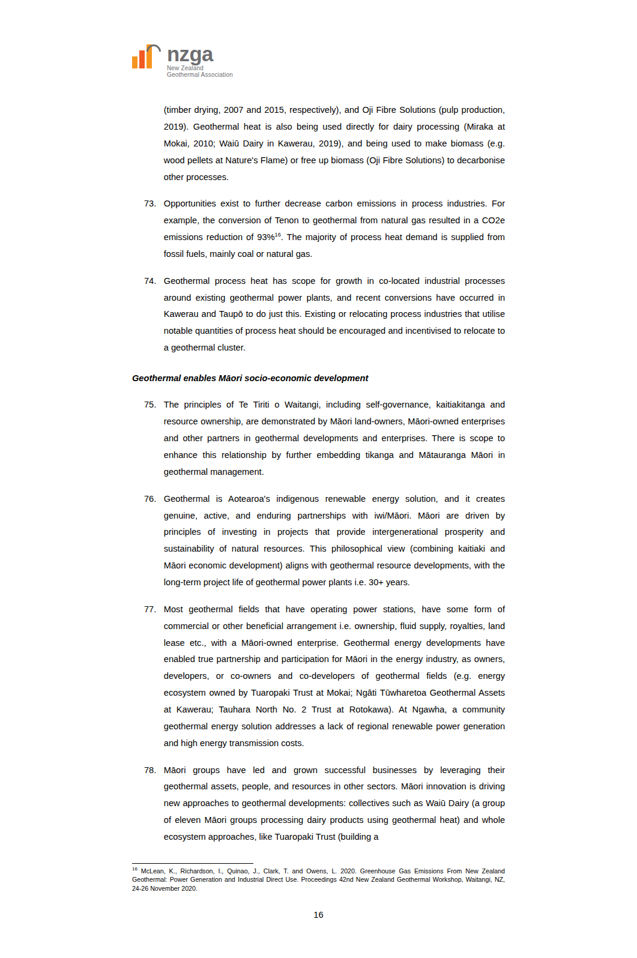nzga
New Zealand
Geothermal Association
(timber drying, 2007 and 2015, respectively), and Oji Fibre Solutions (pulp production, 2019). Geothermal heat is also being used directly for dairy processing (Miraka at Mokai, 2010; Waiū Dairy in Kawerau, 2019), and being used to make biomass (e.g. wood pellets at Nature's Flame) or free up biomass (Oji Fibre Solutions) to decarbonise other processes.
73. Opportunities exist to further decrease carbon emissions in process industries. For example, the conversion of Tenon to geothermal from natural gas resulted in a CO2e emissions reduction of 93%16. The majority of process heat demand is supplied from fossil fuels, mainly coal or natural gas.
74. Geothermal process heat has scope for growth in co-located industrial processes around existing geothermal power plants, and recent conversions have occurred in Kawerau and Taupō to do just this. Existing or relocating process industries that utilise notable quantities of process heat should be encouraged and incentivised to relocate to a geothermal cluster.
Geothermal enables Māori socio-economic development
75. The principles of Te Tiriti o Waitangi, including self-governance, kaitiakitanga and resource ownership, are demonstrated by Māori land-owners, Māori-owned enterprises and other partners in geothermal developments and enterprises. There is scope to enhance this relationship by further embedding tikanga and Mātauranga Māori in geothermal management.
76. Geothermal is Aotearoa's indigenous renewable energy solution, and it creates genuine, active, and enduring partnerships with iwi/Māori. Māori are driven by principles of investing in projects that provide intergenerational prosperity and sustainability of natural resources. This philosophical view (combining kaitiaki and Māori economic development) aligns with geothermal resource developments, with the long-term project life of geothermal power plants i.e. 30+ years.
77. Most geothermal fields that have operating power stations, have some form of commercial or other beneficial arrangement i.e. ownership, fluid supply, royalties, land lease etc., with a Māori-owned enterprise. Geothermal energy developments have enabled true partnership and participation for Māori in the energy industry, as owners, developers, or co-owners and co-developers of geothermal fields (e.g. energy ecosystem owned by Tuaropaki Trust at Mokai; Ngāti Tūwharetoa Geothermal Assets at Kawerau; Tauhara North No. 2 Trust at Rotokawa). At Ngawha, a community geothermal energy solution addresses a lack of regional renewable power generation and high energy transmission costs.
78. Māori groups have led and grown successful businesses by leveraging their geothermal assets, people, and resources in other sectors. Māori innovation is driving new approaches to geothermal developments: collectives such as Waiū Dairy (a group of eleven Māori groups processing dairy products using geothermal heat) and whole ecosystem approaches, like Tuaropaki Trust (building a
16 McLean, K., Richardson, I., Quinao, J., Clark, T. and Owens, L. 2020. Greenhouse Gas Emissions From New Zealand Geothermal: Power Generation and Industrial Direct Use. Proceedings 42nd New Zealand Geothermal Workshop, Waitangi, NZ, 24-26 November 2020.
16